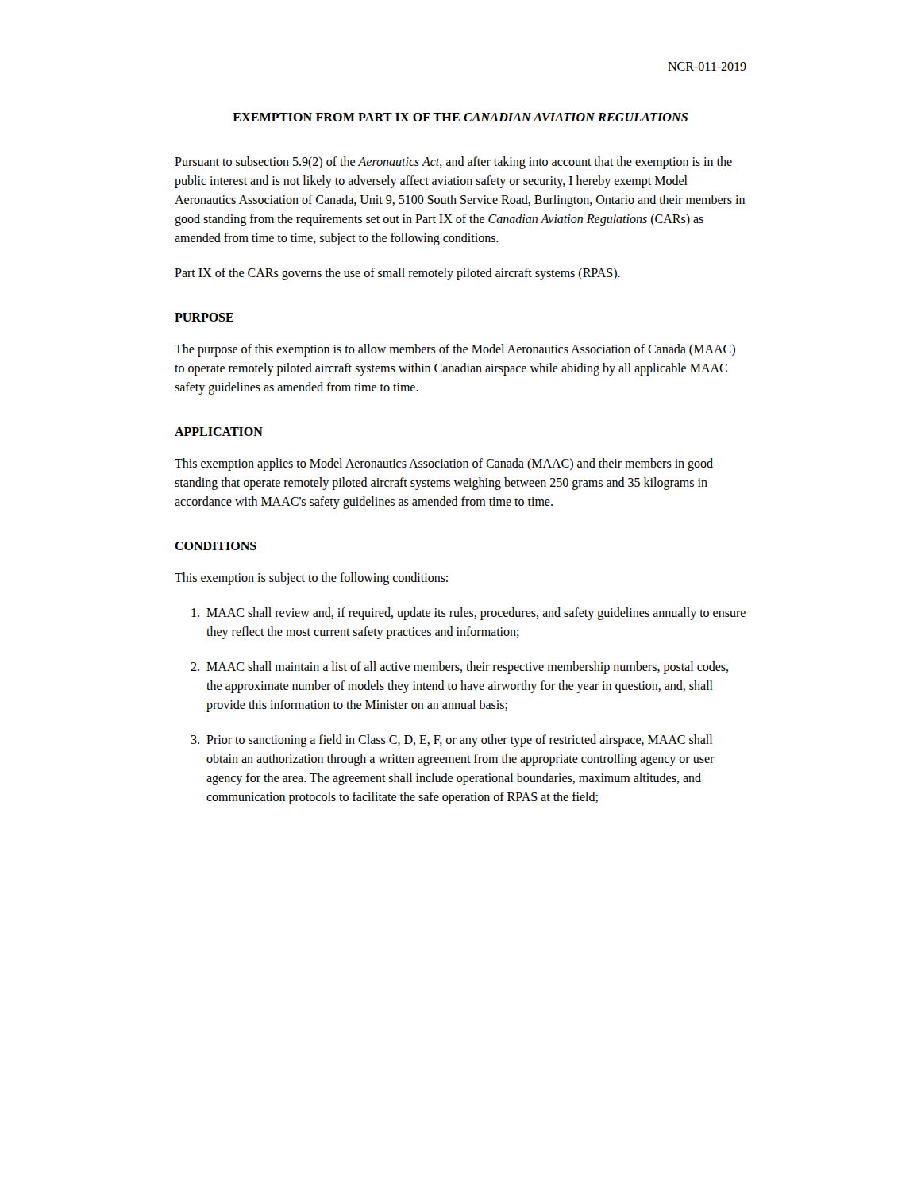NCR-011-2019
EXEMPTION FROM PART IX OF THE CANADIAN AVIATION REGULATIONS
Pursuant to subsection 5.9(2) of the Aeronautics Act, and after taking into account that the exemption is in the public interest and is not likely to adversely affect aviation safety or security, I hereby exempt Model Aeronautics Association of Canada, Unit 9, 5100 South Service Road, Burlington, Ontario and their members in good standing from the requirements set out in Part IX of the Canadian Aviation Regulations (CARs) as amended from time to time, subject to the following conditions.
Part IX of the CARs governs the use of small remotely piloted aircraft systems (RPAS).
PURPOSE
The purpose of this exemption is to allow members of the Model Aeronautics Association of Canada (MAAC) to operate remotely piloted aircraft systems within Canadian airspace while abiding by all applicable MAAC safety guidelines as amended from time to time.
APPLICATION
This exemption applies to Model Aeronautics Association of Canada (MAAC) and their members in good standing that operate remotely piloted aircraft systems weighing between 250 grams and 35 kilograms in accordance with MAAC's safety guidelines as amended from time to time.
CONDITIONS
This exemption is subject to the following conditions:
MAAC shall review and, if required, update its rules, procedures, and safety guidelines annually to ensure they reflect the most current safety practices and information;
MAAC shall maintain a list of all active members, their respective membership numbers, postal codes, the approximate number of models they intend to have airworthy for the year in question, and, shall provide this information to the Minister on an annual basis;
Prior to sanctioning a field in Class C, D, E, F, or any other type of restricted airspace, MAAC shall obtain an authorization through a written agreement from the appropriate controlling agency or user agency for the area. The agreement shall include operational boundaries, maximum altitudes, and communication protocols to facilitate the safe operation of RPAS at the field;